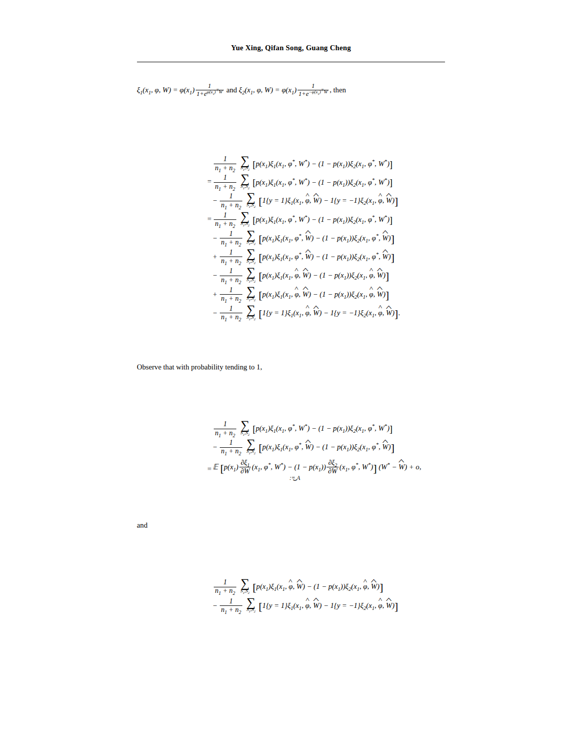Yue Xing, Qifan Song, Guang Cheng
ξ1(x1, φ, W) = φ(x1) 11+eφ(x1)⊤W and ξ2(x1, φ, W) = φ(x1) 11+e−φ(x1)⊤W, then
1 n1 + n2 ∑S1,S2 [p(x1)ξ1(x1, φ*, W*) − (1 − p(x1))ξ2(x1, φ*, W*)]
=
1 n1 + n2 ∑S1,S2 [p(x1)ξ1(x1, φ*, W*) − (1 − p(x1))ξ2(x1, φ*, W*)]
− 1 n1 + n2 ∑S1,S2 [1{y = 1}ξ1(x1, φ, W) − 1{y = −1}ξ2(x1, φ, W)]
=
1 n1 + n2 ∑S1,S2 [p(x1)ξ1(x1, φ*, W*) − (1 − p(x1))ξ2(x1, φ*, W*)]
− 1 n1 + n2 ∑S1,S2 [p(x1)ξ1(x1, φ*, W) − (1 − p(x1))ξ2(x1, φ*, W)]
+ 1 n1 + n2 ∑S1,S2 [p(x1)ξ1(x1, φ*, W) − (1 − p(x1))ξ2(x1, φ*, W)]
− 1 n1 + n2 ∑S1,S2 [p(x1)ξ1(x1, φ, W) − (1 − p(x1))ξ2(x1, φ, W)]
+ 1 n1 + n2 ∑S1,S2 [p(x1)ξ1(x1, φ, W) − (1 − p(x1))ξ2(x1, φ, W)]
− 1 n1 + n2 ∑S1,S2 [1{y = 1}ξ1(x1, φ, W) − 1{y = −1}ξ2(x1, φ, W)].
Observe that with probability tending to 1,
1 n1 + n2 ∑S1,S2 [p(x1)ξ1(x1, φ*, W*) − (1 − p(x1))ξ2(x1, φ*, W*)]
− 1 n1 + n2 ∑S1,S2 [p(x1)ξ1(x1, φ*, W) − (1 − p(x1))ξ2(x1, φ*, W)]
=
𝔼 [p(x1)∂ξ1∂W(x1, φ*, W*) − (1 − p(x1))∂ξ2∂W(x1, φ*, W*)] ⏟ := A (W* − W) + o,
and
1 n1 + n2 ∑S1,S2 [p(x1)ξ1(x1, φ, W) − (1 − p(x1))ξ2(x1, φ, W)]
− 1 n1 + n2 ∑S1,S2 [1{y = 1}ξ1(x1, φ, W) − 1{y = −1}ξ2(x1, φ, W)]